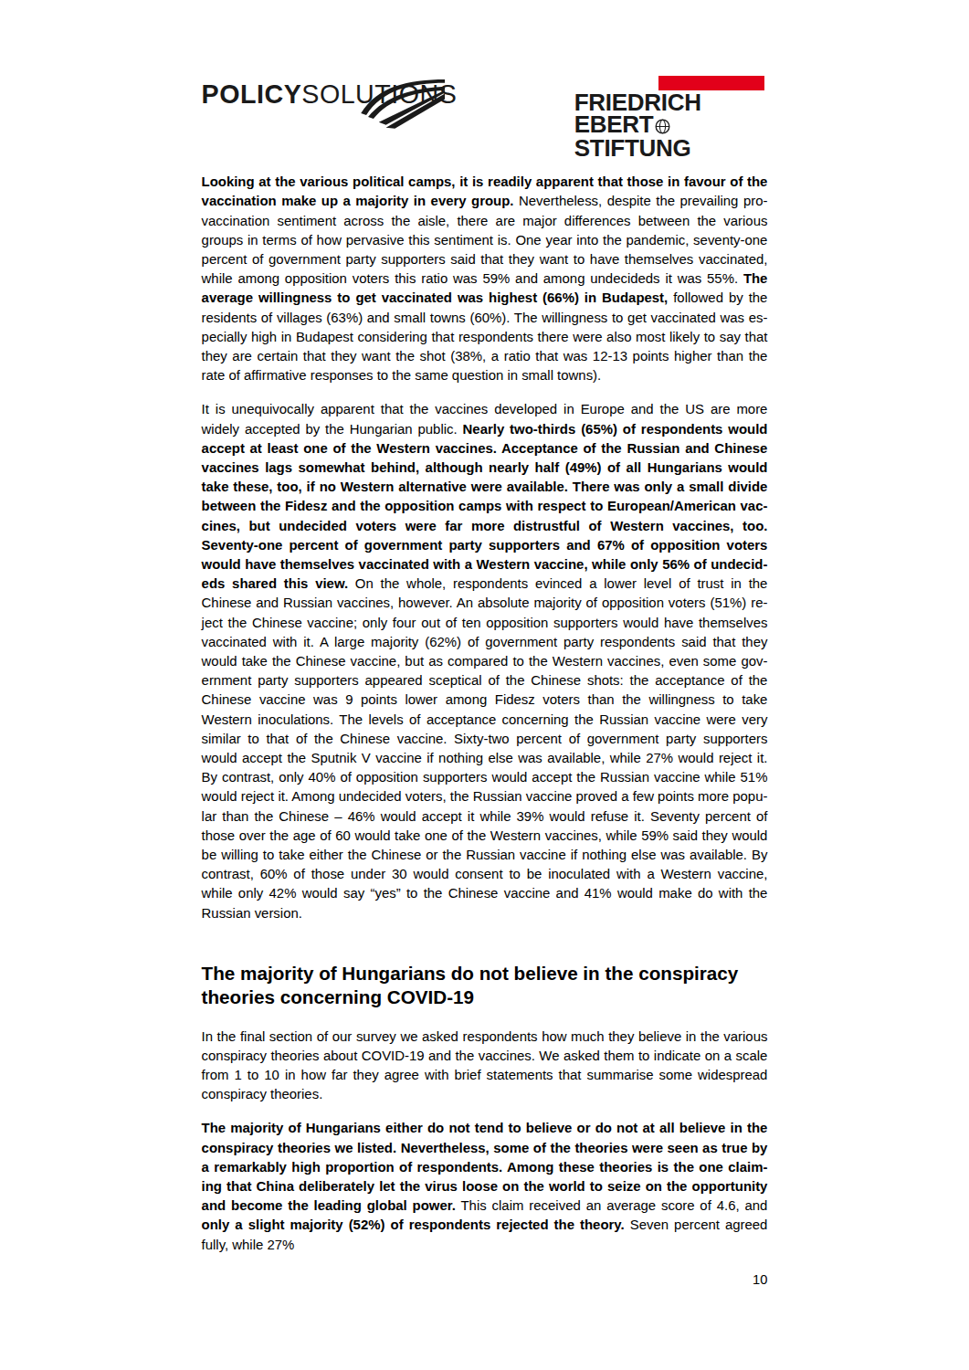POLICYSOLUTIONS
FRIEDRICH EBERT STIFTUNG
Looking at the various political camps, it is readily apparent that those in favour of the vaccination make up a majority in every group. Nevertheless, despite the prevailing pro-vaccination sentiment across the aisle, there are major differences between the various groups in terms of how pervasive this sentiment is. One year into the pandemic, seventy-one percent of government party supporters said that they want to have themselves vaccinated, while among opposition voters this ratio was 59% and among undecideds it was 55%. The average willingness to get vaccinated was highest (66%) in Budapest, followed by the residents of villages (63%) and small towns (60%). The willingness to get vaccinated was especially high in Budapest considering that respondents there were also most likely to say that they are certain that they want the shot (38%, a ratio that was 12-13 points higher than the rate of affirmative responses to the same question in small towns).
It is unequivocally apparent that the vaccines developed in Europe and the US are more widely accepted by the Hungarian public. Nearly two-thirds (65%) of respondents would accept at least one of the Western vaccines. Acceptance of the Russian and Chinese vaccines lags somewhat behind, although nearly half (49%) of all Hungarians would take these, too, if no Western alternative were available. There was only a small divide between the Fidesz and the opposition camps with respect to European/American vaccines, but undecided voters were far more distrustful of Western vaccines, too. Seventy-one percent of government party supporters and 67% of opposition voters would have themselves vaccinated with a Western vaccine, while only 56% of undecideds shared this view. On the whole, respondents evinced a lower level of trust in the Chinese and Russian vaccines, however. An absolute majority of opposition voters (51%) reject the Chinese vaccine; only four out of ten opposition supporters would have themselves vaccinated with it. A large majority (62%) of government party respondents said that they would take the Chinese vaccine, but as compared to the Western vaccines, even some government party supporters appeared sceptical of the Chinese shots: the acceptance of the Chinese vaccine was 9 points lower among Fidesz voters than the willingness to take Western inoculations. The levels of acceptance concerning the Russian vaccine were very similar to that of the Chinese vaccine. Sixty-two percent of government party supporters would accept the Sputnik V vaccine if nothing else was available, while 27% would reject it. By contrast, only 40% of opposition supporters would accept the Russian vaccine while 51% would reject it. Among undecided voters, the Russian vaccine proved a few points more popular than the Chinese – 46% would accept it while 39% would refuse it. Seventy percent of those over the age of 60 would take one of the Western vaccines, while 59% said they would be willing to take either the Chinese or the Russian vaccine if nothing else was available. By contrast, 60% of those under 30 would consent to be inoculated with a Western vaccine, while only 42% would say “yes” to the Chinese vaccine and 41% would make do with the Russian version.
The majority of Hungarians do not believe in the conspiracy theories concerning COVID-19
In the final section of our survey we asked respondents how much they believe in the various conspiracy theories about COVID-19 and the vaccines. We asked them to indicate on a scale from 1 to 10 in how far they agree with brief statements that summarise some widespread conspiracy theories.
The majority of Hungarians either do not tend to believe or do not at all believe in the conspiracy theories we listed. Nevertheless, some of the theories were seen as true by a remarkably high proportion of respondents. Among these theories is the one claiming that China deliberately let the virus loose on the world to seize on the opportunity and become the leading global power. This claim received an average score of 4.6, and only a slight majority (52%) of respondents rejected the theory. Seven percent agreed fully, while 27%
10